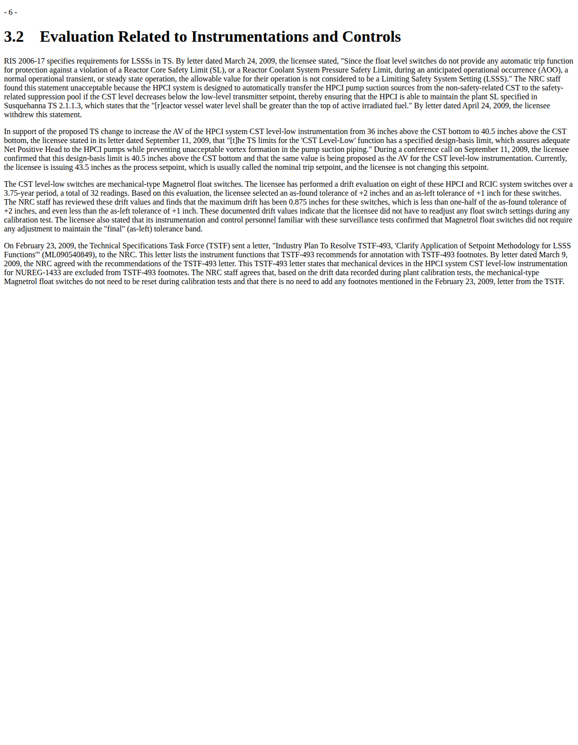- 6 -
3.2 Evaluation Related to Instrumentations and Controls
RIS 2006-17 specifies requirements for LSSSs in TS. By letter dated March 24, 2009, the licensee stated, "Since the float level switches do not provide any automatic trip function for protection against a violation of a Reactor Core Safety Limit (SL), or a Reactor Coolant System Pressure Safety Limit, during an anticipated operational occurrence (AOO), a normal operational transient, or steady state operation, the allowable value for their operation is not considered to be a Limiting Safety System Setting (LSSS)." The NRC staff found this statement unacceptable because the HPCI system is designed to automatically transfer the HPCI pump suction sources from the non-safety-related CST to the safety-related suppression pool if the CST level decreases below the low-level transmitter setpoint, thereby ensuring that the HPCI is able to maintain the plant SL specified in Susquehanna TS 2.1.1.3, which states that the "[r]eactor vessel water level shall be greater than the top of active irradiated fuel." By letter dated April 24, 2009, the licensee withdrew this statement.
In support of the proposed TS change to increase the AV of the HPCI system CST level-low instrumentation from 36 inches above the CST bottom to 40.5 inches above the CST bottom, the licensee stated in its letter dated September 11, 2009, that "[t]he TS limits for the 'CST Level-Low' function has a specified design-basis limit, which assures adequate Net Positive Head to the HPCI pumps while preventing unacceptable vortex formation in the pump suction piping." During a conference call on September 11, 2009, the licensee confirmed that this design-basis limit is 40.5 inches above the CST bottom and that the same value is being proposed as the AV for the CST level-low instrumentation. Currently, the licensee is issuing 43.5 inches as the process setpoint, which is usually called the nominal trip setpoint, and the licensee is not changing this setpoint.
The CST level-low switches are mechanical-type Magnetrol float switches. The licensee has performed a drift evaluation on eight of these HPCI and RCIC system switches over a 3.75-year period, a total of 32 readings. Based on this evaluation, the licensee selected an as-found tolerance of +2 inches and an as-left tolerance of +1 inch for these switches. The NRC staff has reviewed these drift values and finds that the maximum drift has been 0.875 inches for these switches, which is less than one-half of the as-found tolerance of +2 inches, and even less than the as-left tolerance of +1 inch. These documented drift values indicate that the licensee did not have to readjust any float switch settings during any calibration test. The licensee also stated that its instrumentation and control personnel familiar with these surveillance tests confirmed that Magnetrol float switches did not require any adjustment to maintain the "final" (as-left) tolerance band.
On February 23, 2009, the Technical Specifications Task Force (TSTF) sent a letter, "Industry Plan To Resolve TSTF-493, 'Clarify Application of Setpoint Methodology for LSSS Functions'" (ML090540849), to the NRC. This letter lists the instrument functions that TSTF-493 recommends for annotation with TSTF-493 footnotes. By letter dated March 9, 2009, the NRC agreed with the recommendations of the TSTF-493 letter. This TSTF-493 letter states that mechanical devices in the HPCI system CST level-low instrumentation for NUREG-1433 are excluded from TSTF-493 footnotes. The NRC staff agrees that, based on the drift data recorded during plant calibration tests, the mechanical-type Magnetrol float switches do not need to be reset during calibration tests and that there is no need to add any footnotes mentioned in the February 23, 2009, letter from the TSTF.